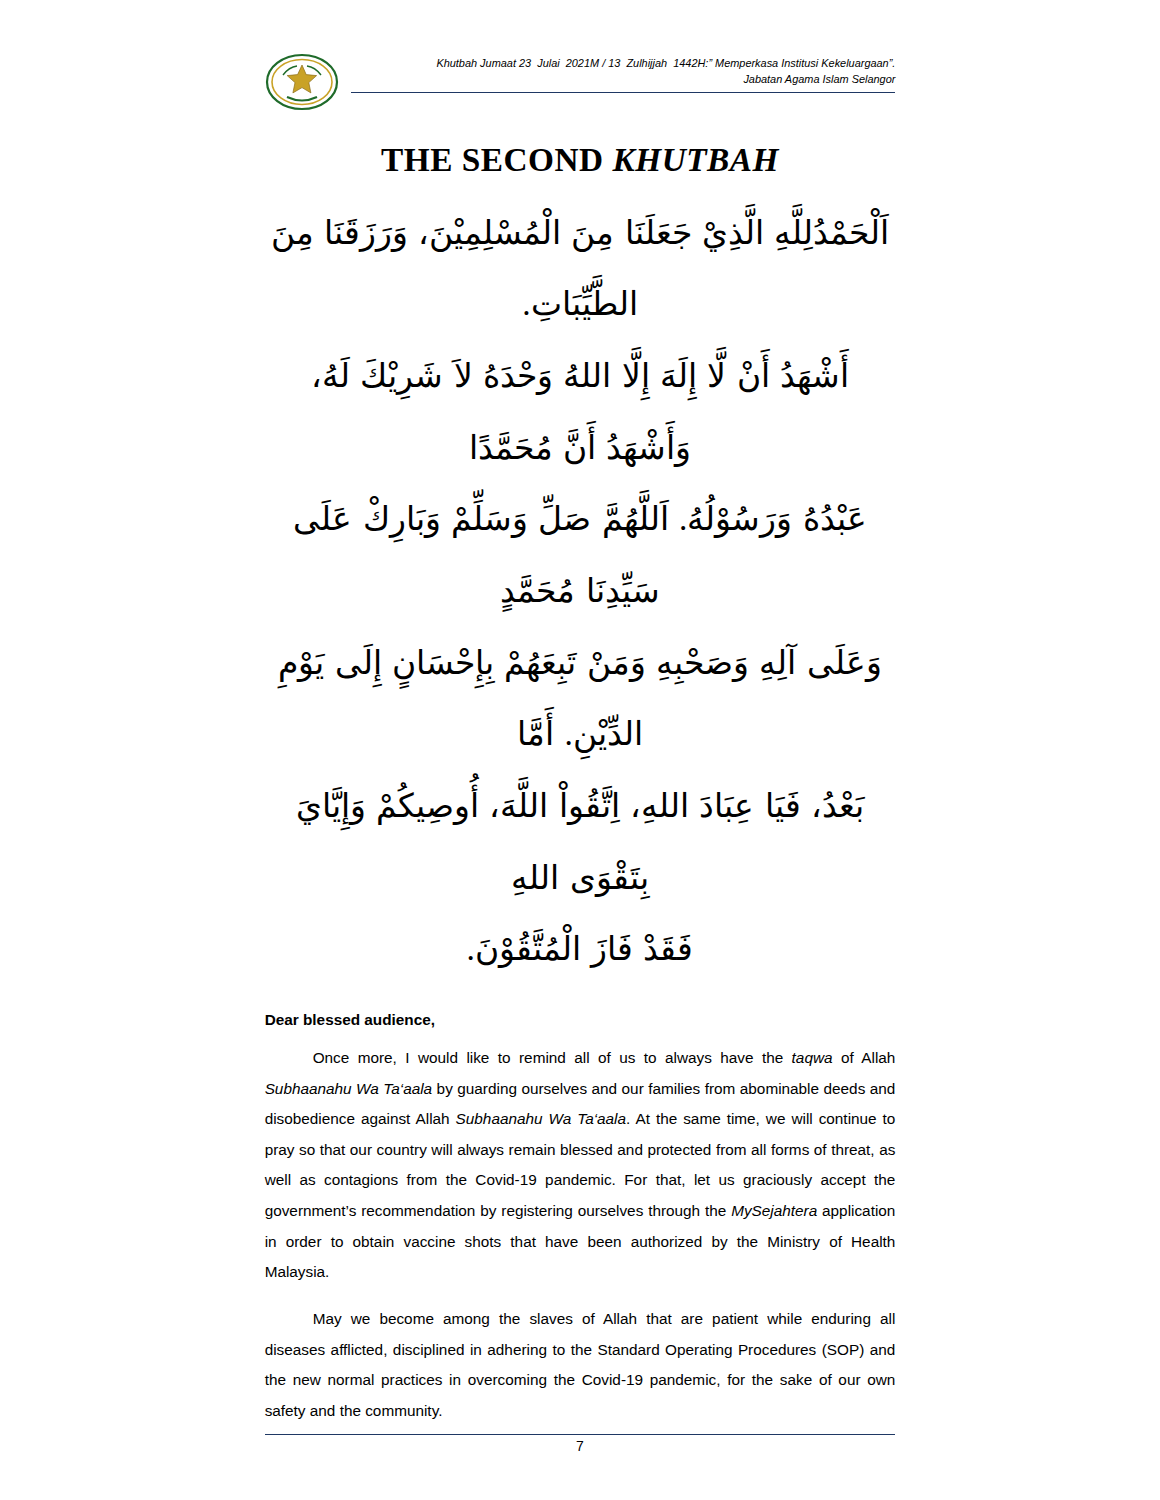Khutbah Jumaat 23 Julai 2021M / 13 Zulhijjah 1442H:” Memperkasa Institusi Kekeluargaan”.
Jabatan Agama Islam Selangor
THE SECOND KHUTBAH
اَلْحَمْدُلِلَّهِ الَّذِيْ جَعَلَنَا مِنَ الْمُسْلِمِيْنَ، وَرَزَقَنَا مِنَ الطَّيِّبَاتِ.
أَشْهَدُ أَنْ لَّا إِلَهَ إِلَّا اللهُ وَحْدَهُ لاَ شَرِيْكَ لَهُ، وَأَشْهَدُ أَنَّ مُحَمَّدًا
عَبْدُهُ وَرَسُوْلُهُ. اَللَّهُمَّ صَلِّ وَسَلِّمْ وَبَارِكْ عَلَى سَيِّدِنَا مُحَمَّدٍ
وَعَلَى آلِهِ وَصَحْبِهِ وَمَنْ تَبِعَهُمْ بِإِحْسَانٍ إِلَى يَوْمِ الدِّيْنِ. أَمَّا
بَعْدُ، فَيَا عِبَادَ اللهِ، اِتَّقُواْ اللَّهَ، أُوصِيكُمْ وَإِيَّايَ بِتَقْوَى اللهِ
فَقَدْ فَازَ الْمُتَّقُوْنَ.
Dear blessed audience,
Once more, I would like to remind all of us to always have the taqwa of Allah Subhaanahu Wa Ta‘aala by guarding ourselves and our families from abominable deeds and disobedience against Allah Subhaanahu Wa Ta‘aala. At the same time, we will continue to pray so that our country will always remain blessed and protected from all forms of threat, as well as contagions from the Covid-19 pandemic. For that, let us graciously accept the government’s recommendation by registering ourselves through the MySejahtera application in order to obtain vaccine shots that have been authorized by the Ministry of Health Malaysia.
May we become among the slaves of Allah that are patient while enduring all diseases afflicted, disciplined in adhering to the Standard Operating Procedures (SOP) and the new normal practices in overcoming the Covid-19 pandemic, for the sake of our own safety and the community.
7